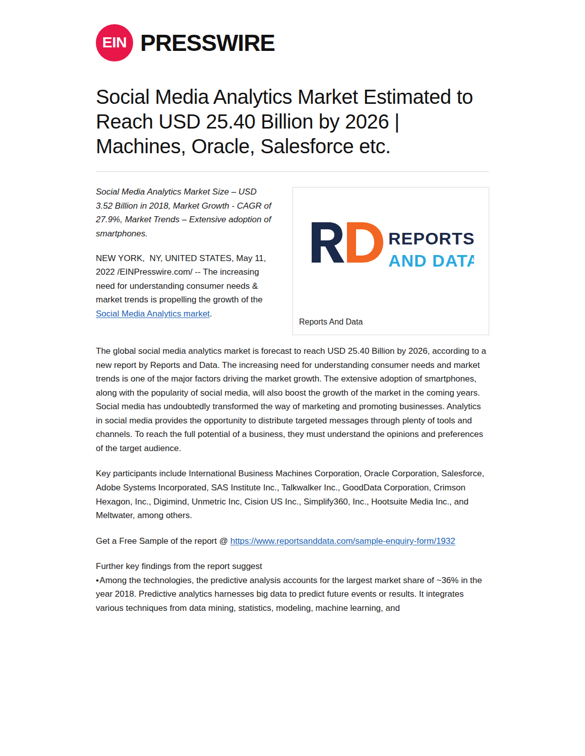EIN
PRESSWIRE
Social Media Analytics Market Estimated to Reach USD 25.40 Billion by 2026 | Machines, Oracle, Salesforce etc.
Reports And Data REPORTS AND DATA
Reports And Data
Social Media Analytics Market Size – USD 3.52 Billion in 2018, Market Growth - CAGR of 27.9%, Market Trends – Extensive adoption of smartphones.
NEW YORK, NY, UNITED STATES, May 11, 2022 /EINPresswire.com/ -- The increasing need for understanding consumer needs & market trends is propelling the growth of the Social Media Analytics market.
The global social media analytics market is forecast to reach USD 25.40 Billion by 2026, according to a new report by Reports and Data. The increasing need for understanding consumer needs and market trends is one of the major factors driving the market growth. The extensive adoption of smartphones, along with the popularity of social media, will also boost the growth of the market in the coming years. Social media has undoubtedly transformed the way of marketing and promoting businesses. Analytics in social media provides the opportunity to distribute targeted messages through plenty of tools and channels. To reach the full potential of a business, they must understand the opinions and preferences of the target audience.
Key participants include International Business Machines Corporation, Oracle Corporation, Salesforce, Adobe Systems Incorporated, SAS Institute Inc., Talkwalker Inc., GoodData Corporation, Crimson Hexagon, Inc., Digimind, Unmetric Inc, Cision US Inc., Simplify360, Inc., Hootsuite Media Inc., and Meltwater, among others.
Get a Free Sample of the report @ https://www.reportsanddata.com/sample-enquiry-form/1932
Further key findings from the report suggest
• Among the technologies, the predictive analysis accounts for the largest market share of ~36% in the year 2018. Predictive analytics harnesses big data to predict future events or results. It integrates various techniques from data mining, statistics, modeling, machine learning, and